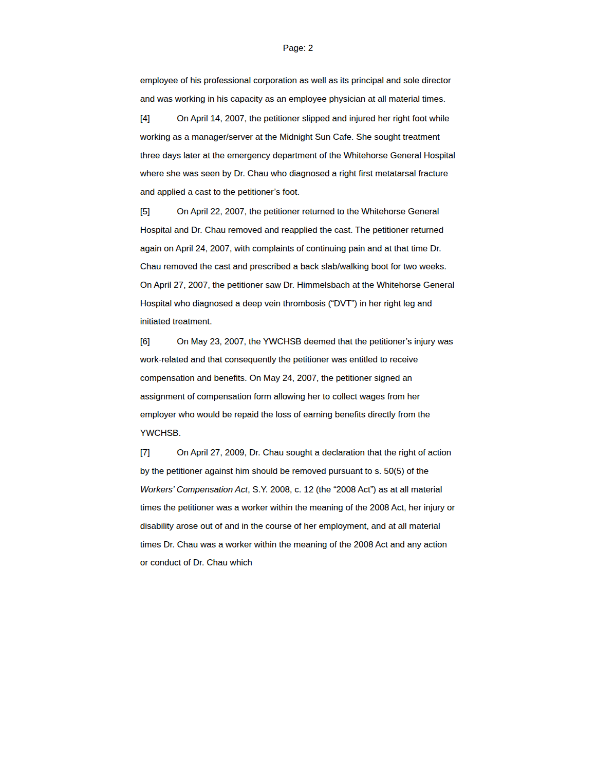Page: 2
employee of his professional corporation as well as its principal and sole director and was working in his capacity as an employee physician at all material times.
[4] On April 14, 2007, the petitioner slipped and injured her right foot while working as a manager/server at the Midnight Sun Cafe. She sought treatment three days later at the emergency department of the Whitehorse General Hospital where she was seen by Dr. Chau who diagnosed a right first metatarsal fracture and applied a cast to the petitioner’s foot.
[5] On April 22, 2007, the petitioner returned to the Whitehorse General Hospital and Dr. Chau removed and reapplied the cast. The petitioner returned again on April 24, 2007, with complaints of continuing pain and at that time Dr. Chau removed the cast and prescribed a back slab/walking boot for two weeks. On April 27, 2007, the petitioner saw Dr. Himmelsbach at the Whitehorse General Hospital who diagnosed a deep vein thrombosis (“DVT”) in her right leg and initiated treatment.
[6] On May 23, 2007, the YWCHSB deemed that the petitioner’s injury was work-related and that consequently the petitioner was entitled to receive compensation and benefits. On May 24, 2007, the petitioner signed an assignment of compensation form allowing her to collect wages from her employer who would be repaid the loss of earning benefits directly from the YWCHSB.
[7] On April 27, 2009, Dr. Chau sought a declaration that the right of action by the petitioner against him should be removed pursuant to s. 50(5) of the Workers’ Compensation Act, S.Y. 2008, c. 12 (the “2008 Act”) as at all material times the petitioner was a worker within the meaning of the 2008 Act, her injury or disability arose out of and in the course of her employment, and at all material times Dr. Chau was a worker within the meaning of the 2008 Act and any action or conduct of Dr. Chau which